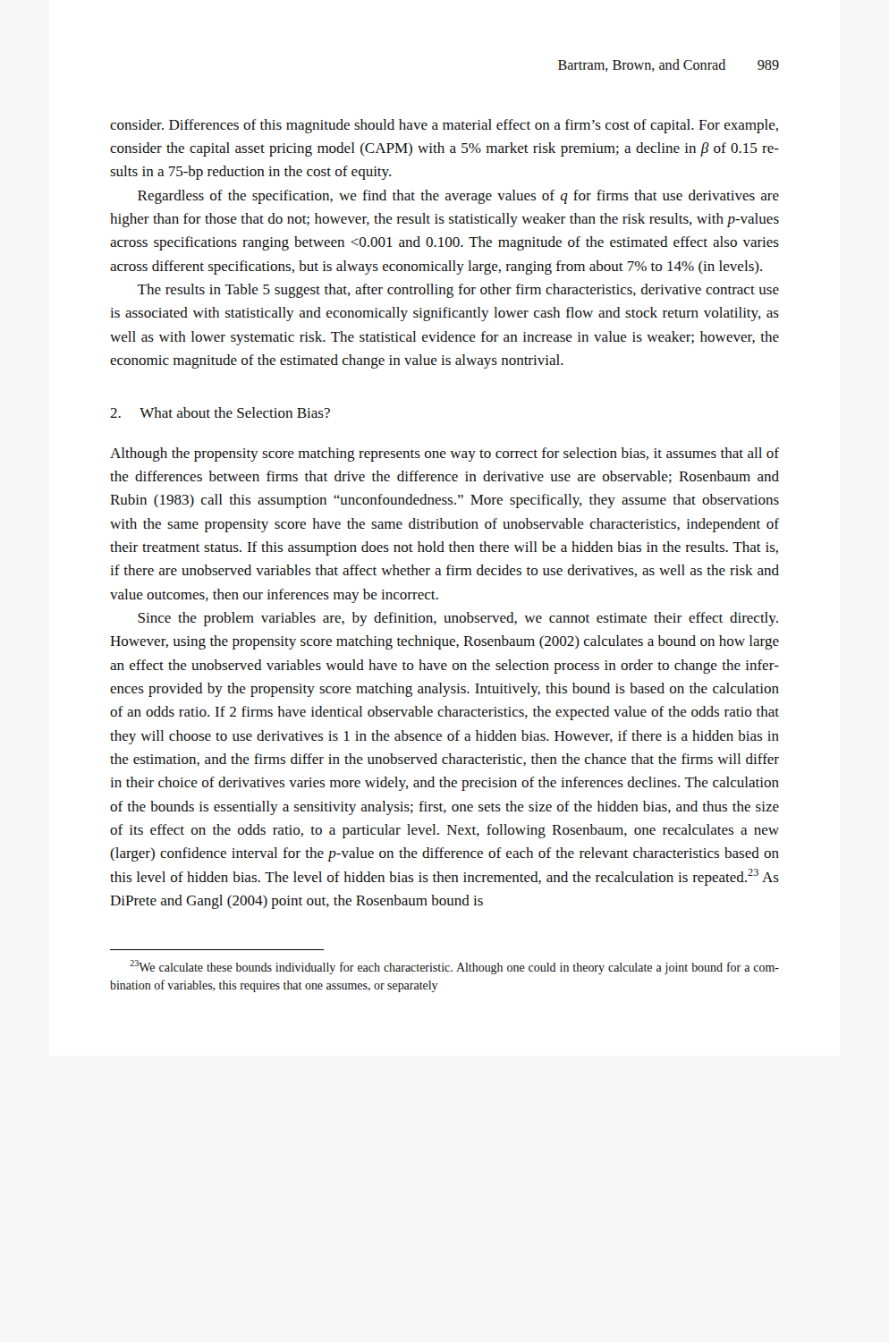Bartram, Brown, and Conrad 989
consider. Differences of this magnitude should have a material effect on a firm’s cost of capital. For example, consider the capital asset pricing model (CAPM) with a 5% market risk premium; a decline in β of 0.15 results in a 75-bp reduction in the cost of equity.
Regardless of the specification, we find that the average values of q for firms that use derivatives are higher than for those that do not; however, the result is statistically weaker than the risk results, with p-values across specifications ranging between <0.001 and 0.100. The magnitude of the estimated effect also varies across different specifications, but is always economically large, ranging from about 7% to 14% (in levels).
The results in Table 5 suggest that, after controlling for other firm characteristics, derivative contract use is associated with statistically and economically significantly lower cash flow and stock return volatility, as well as with lower systematic risk. The statistical evidence for an increase in value is weaker; however, the economic magnitude of the estimated change in value is always nontrivial.
2. What about the Selection Bias?
Although the propensity score matching represents one way to correct for selection bias, it assumes that all of the differences between firms that drive the difference in derivative use are observable; Rosenbaum and Rubin (1983) call this assumption “unconfoundedness.” More specifically, they assume that observations with the same propensity score have the same distribution of unobservable characteristics, independent of their treatment status. If this assumption does not hold then there will be a hidden bias in the results. That is, if there are unobserved variables that affect whether a firm decides to use derivatives, as well as the risk and value outcomes, then our inferences may be incorrect.
Since the problem variables are, by definition, unobserved, we cannot estimate their effect directly. However, using the propensity score matching technique, Rosenbaum (2002) calculates a bound on how large an effect the unobserved variables would have to have on the selection process in order to change the inferences provided by the propensity score matching analysis. Intuitively, this bound is based on the calculation of an odds ratio. If 2 firms have identical observable characteristics, the expected value of the odds ratio that they will choose to use derivatives is 1 in the absence of a hidden bias. However, if there is a hidden bias in the estimation, and the firms differ in the unobserved characteristic, then the chance that the firms will differ in their choice of derivatives varies more widely, and the precision of the inferences declines. The calculation of the bounds is essentially a sensitivity analysis; first, one sets the size of the hidden bias, and thus the size of its effect on the odds ratio, to a particular level. Next, following Rosenbaum, one recalculates a new (larger) confidence interval for the p-value on the difference of each of the relevant characteristics based on this level of hidden bias. The level of hidden bias is then incremented, and the recalculation is repeated.23 As DiPrete and Gangl (2004) point out, the Rosenbaum bound is
23We calculate these bounds individually for each characteristic. Although one could in theory calculate a joint bound for a combination of variables, this requires that one assumes, or separately